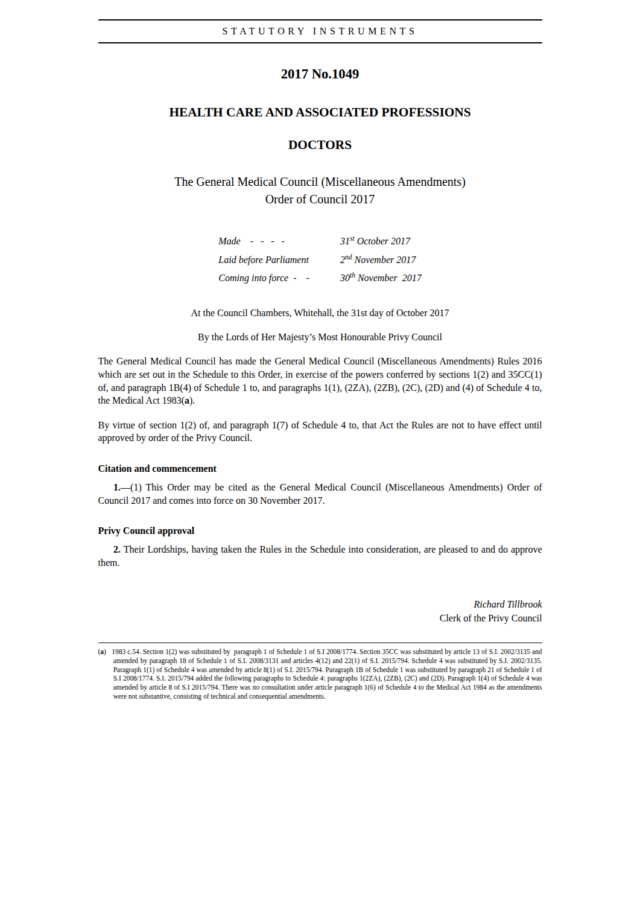STATUTORY INSTRUMENTS
2017 No.1049
HEALTH CARE AND ASSOCIATED PROFESSIONS
DOCTORS
The General Medical Council (Miscellaneous Amendments)
Order of Council 2017
| Made - - - - | 31 st October 2017 |
| Laid before Parliament | 2 nd November 2017 |
| Coming into force - - | 30 th November 2017 |
At the Council Chambers, Whitehall, the 31st day of October 2017
By the Lords of Her Majesty’s Most Honourable Privy Council
The General Medical Council has made the General Medical Council (Miscellaneous Amendments) Rules 2016 which are set out in the Schedule to this Order, in exercise of the powers conferred by sections 1(2) and 35CC(1) of, and paragraph 1B(4) of Schedule 1 to, and paragraphs 1(1), (2ZA), (2ZB), (2C), (2D) and (4) of Schedule 4 to, the Medical Act 1983(a).
By virtue of section 1(2) of, and paragraph 1(7) of Schedule 4 to, that Act the Rules are not to have effect until approved by order of the Privy Council.
Citation and commencement
1.—(1) This Order may be cited as the General Medical Council (Miscellaneous Amendments) Order of Council 2017 and comes into force on 30 November 2017.
Privy Council approval
2. Their Lordships, having taken the Rules in the Schedule into consideration, are pleased to and do approve them.
Richard Tillbrook
Clerk of the Privy Council
(a) 1983 c.54. Section 1(2) was substituted by paragraph 1 of Schedule 1 of S.I 2008/1774. Section 35CC was substituted by article 13 of S.I. 2002/3135 and amended by paragraph 18 of Schedule 1 of S.I. 2008/3131 and articles 4(12) and 22(1) of S.I. 2015/794. Schedule 4 was substituted by S.I. 2002/3135. Paragraph 1(1) of Schedule 4 was amended by article 8(1) of S.I. 2015/794. Paragraph 1B of Schedule 1 was substituted by paragraph 21 of Schedule 1 of S.I 2008/1774. S.I. 2015/794 added the following paragraphs to Schedule 4: paragraphs 1(2ZA), (2ZB), (2C) and (2D). Paragraph 1(4) of Schedule 4 was amended by article 8 of S.I 2015/794. There was no consultation under article paragraph 1(6) of Schedule 4 to the Medical Act 1984 as the amendments were not substantive, consisting of technical and consequential amendments.